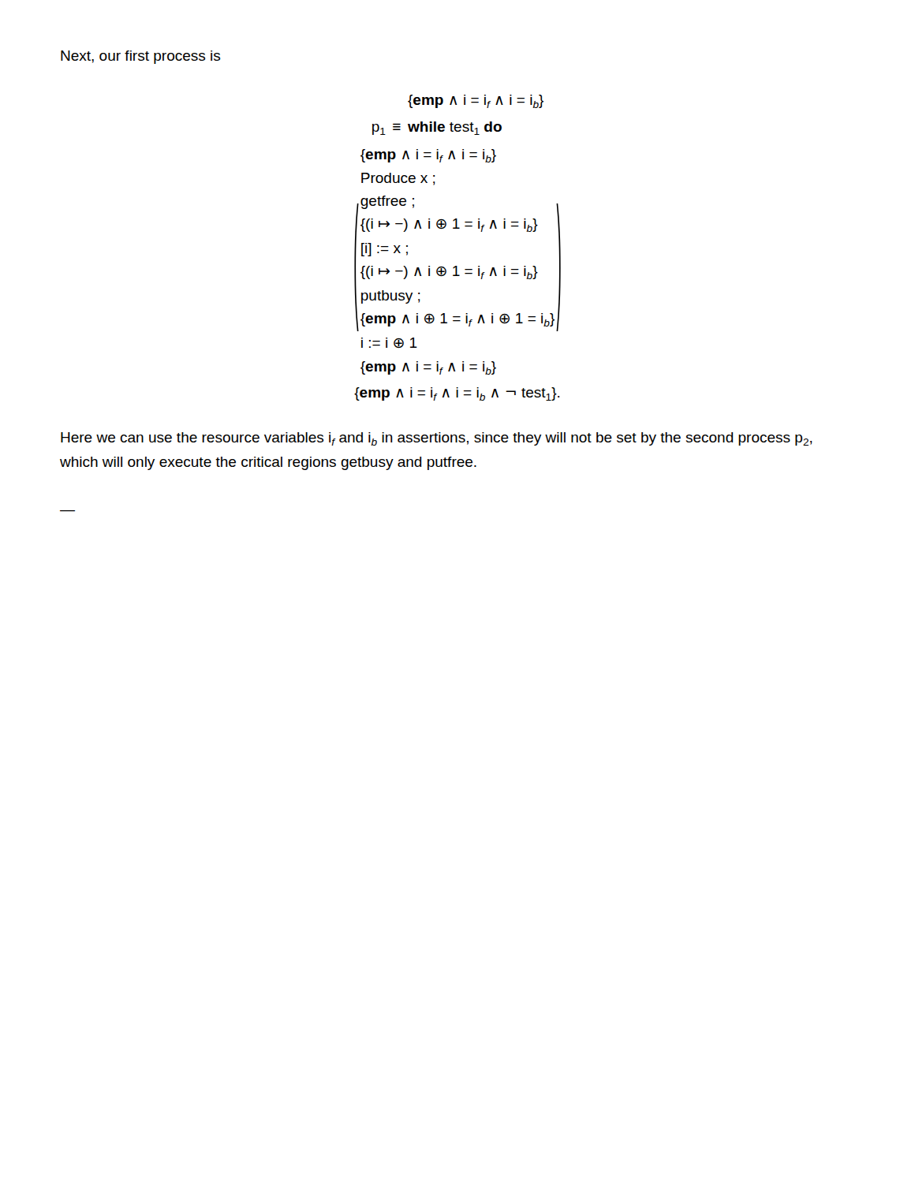Next, our first process is
{emp ∧ i = if ∧ i = ib}
p1
≡
while test1 do
(
{emp ∧ i = if ∧ i = ib}
Produce x ;
getfree ;
{(i ↦ −) ∧ i ⊕ 1 = if ∧ i = ib}
[i] := x ;
{(i ↦ −) ∧ i ⊕ 1 = if ∧ i = ib}
putbusy ;
{emp ∧ i ⊕ 1 = if ∧ i ⊕ 1 = ib}
i := i ⊕ 1
{emp ∧ i = if ∧ i = ib}
)
{emp ∧ i = if ∧ i = ib ∧ ¬ test1}.
Here we can use the resource variables if and ib in assertions, since they will not be set by the second process p2, which will only execute the critical regions getbusy and putfree.
—